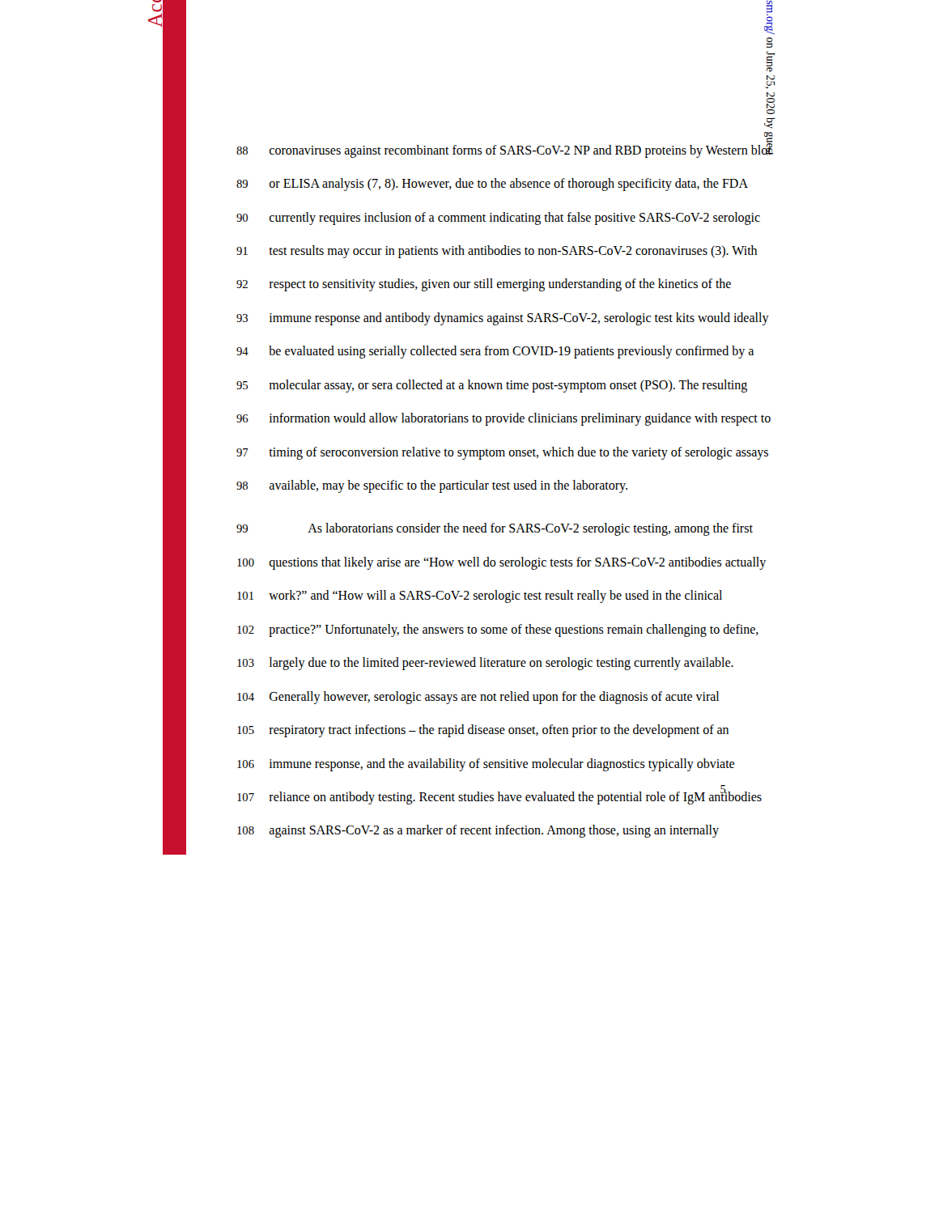Accepted Manuscript Posted Online
Journal of Clinical
Microbiology
JCM
Journal of Clinical
Microbiology
Downloaded from http://jcm.asm.org/ on June 25, 2020 by guest
88
coronaviruses against recombinant forms of SARS-CoV-2 NP and RBD proteins by Western blot
89
or ELISA analysis (7, 8). However, due to the absence of thorough specificity data, the FDA
90
currently requires inclusion of a comment indicating that false positive SARS-CoV-2 serologic
91
test results may occur in patients with antibodies to non-SARS-CoV-2 coronaviruses (3). With
92
respect to sensitivity studies, given our still emerging understanding of the kinetics of the
93
immune response and antibody dynamics against SARS-CoV-2, serologic test kits would ideally
94
be evaluated using serially collected sera from COVID-19 patients previously confirmed by a
95
molecular assay, or sera collected at a known time post-symptom onset (PSO). The resulting
96
information would allow laboratorians to provide clinicians preliminary guidance with respect to
97
timing of seroconversion relative to symptom onset, which due to the variety of serologic assays
98
available, may be specific to the particular test used in the laboratory.
99
As laboratorians consider the need for SARS-CoV-2 serologic testing, among the first
100
questions that likely arise are “How well do serologic tests for SARS-CoV-2 antibodies actually
101
work?” and “How will a SARS-CoV-2 serologic test result really be used in the clinical
102
practice?” Unfortunately, the answers to some of these questions remain challenging to define,
103
largely due to the limited peer-reviewed literature on serologic testing currently available.
104
Generally however, serologic assays are not relied upon for the diagnosis of acute viral
105
respiratory tract infections – the rapid disease onset, often prior to the development of an
106
immune response, and the availability of sensitive molecular diagnostics typically obviate
107
reliance on antibody testing. Recent studies have evaluated the potential role of IgM antibodies
108
against SARS-CoV-2 as a marker of recent infection. Among those, using an internally
109
developed ELISA with recombinant SARS-CoV-2 NP antigen, Guo and colleagues recently
110
showed that IgM antibodies were detectable in 85% of COVID-19 confirmed patients 1 to 7 days
5